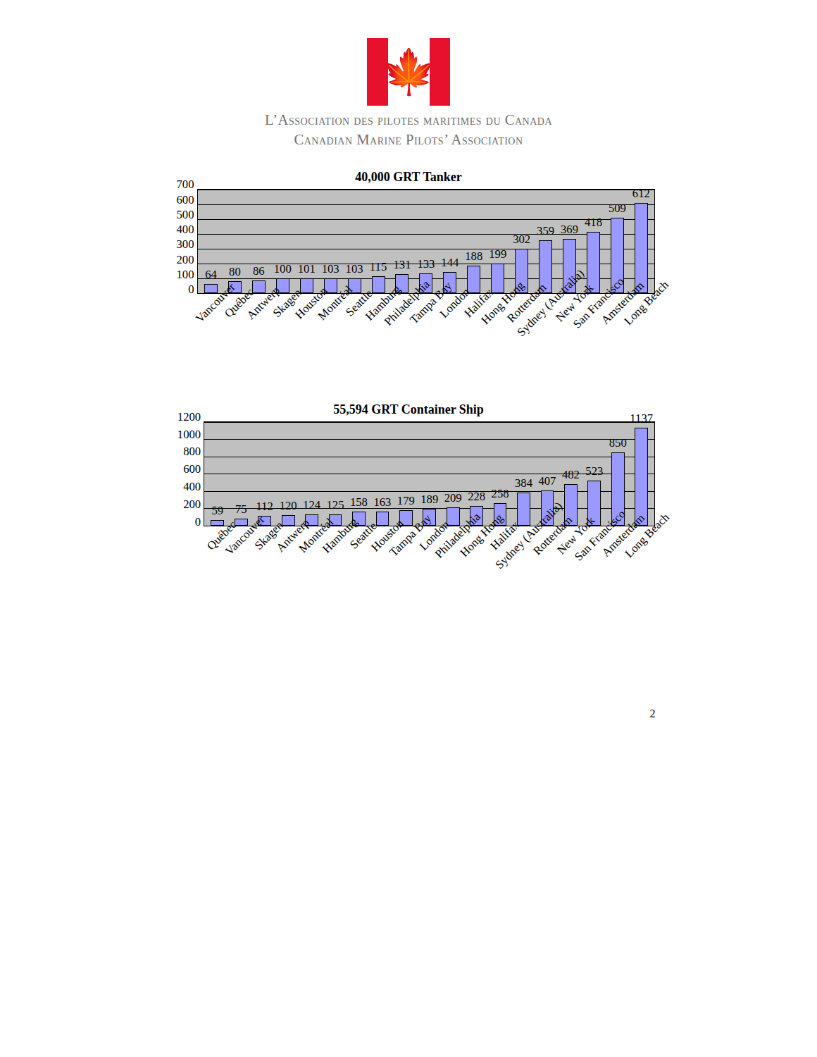🍁
L’Association des pilotes maritimes du Canada Canadian Marine Pilots’ Association
40,000 GRT Tanker
700 600 500 400 300 200 100 0
64
80
86
100
101
103
103
115
131
133
144
188
199
302
359
369
418
509
612
Vancouver
Québec
Antwerp
Skagen
Houston
Montréal
Seattle
Hamburg
Philadelphia
Tampa Bay
London
Halifax
Hong Hong
Rotterdam
Sydney (Australia)
New York
San Francisco
Amsterdam
Long Beach
55,594 GRT Container Ship
1200 1000 800 600 400 200 0
59
75
112
120
124
125
158
163
179
189
209
228
258
384
407
482
523
850
1137
Québec
Vancouver
Skagen
Antwerp
Montréal
Hamburg
Seattle
Houston
Tampa Bay
London
Philadelphia
Hong Hong
Halifax
Sydney (Australia)
Rotterdam
New York
San Francisco
Amsterdam
Long Beach
2